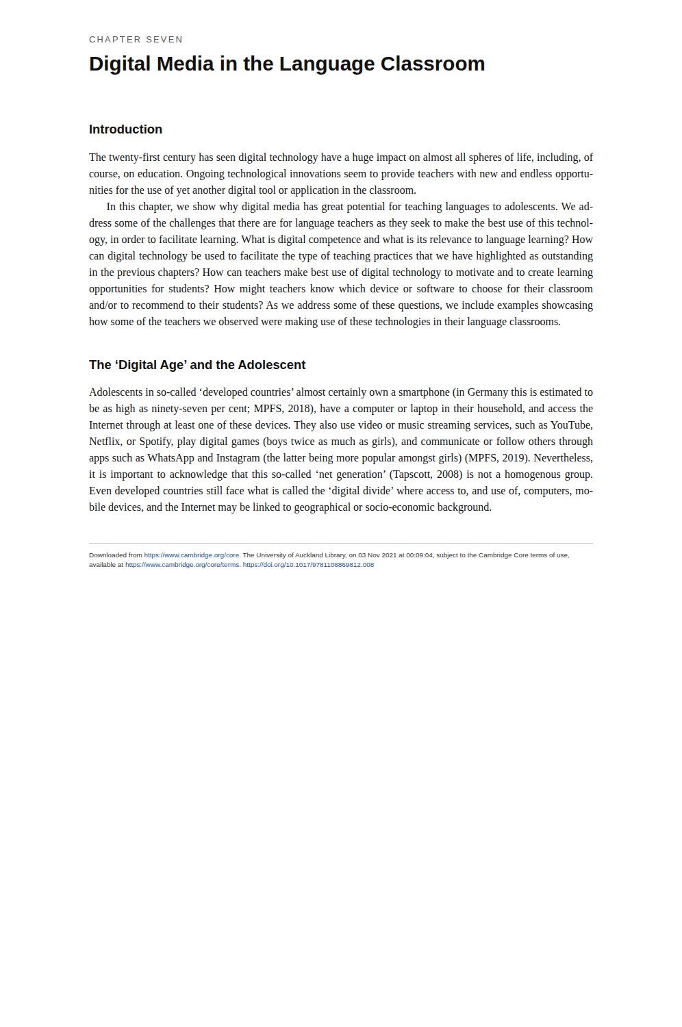Chapter Seven
Digital Media in the Language Classroom
Introduction
The twenty-first century has seen digital technology have a huge impact on almost all spheres of life, including, of course, on education. Ongoing technological innovations seem to provide teachers with new and endless opportunities for the use of yet another digital tool or application in the classroom.
In this chapter, we show why digital media has great potential for teaching languages to adolescents. We address some of the challenges that there are for language teachers as they seek to make the best use of this technology, in order to facilitate learning. What is digital competence and what is its relevance to language learning? How can digital technology be used to facilitate the type of teaching practices that we have highlighted as outstanding in the previous chapters? How can teachers make best use of digital technology to motivate and to create learning opportunities for students? How might teachers know which device or software to choose for their classroom and/or to recommend to their students? As we address some of these questions, we include examples showcasing how some of the teachers we observed were making use of these technologies in their language classrooms.
The ‘Digital Age’ and the Adolescent
Adolescents in so-called ‘developed countries’ almost certainly own a smartphone (in Germany this is estimated to be as high as ninety-seven per cent; MPFS, 2018), have a computer or laptop in their household, and access the Internet through at least one of these devices. They also use video or music streaming services, such as YouTube, Netflix, or Spotify, play digital games (boys twice as much as girls), and communicate or follow others through apps such as WhatsApp and Instagram (the latter being more popular amongst girls) (MPFS, 2019). Nevertheless, it is important to acknowledge that this so-called ‘net generation’ (Tapscott, 2008) is not a homogenous group. Even developed countries still face what is called the ‘digital divide’ where access to, and use of, computers, mobile devices, and the Internet may be linked to geographical or socio-economic background.
Downloaded from https://www.cambridge.org/core. The University of Auckland Library, on 03 Nov 2021 at 00:09:04, subject to the Cambridge Core terms of use, available at https://www.cambridge.org/core/terms. https://doi.org/10.1017/9781108869812.008